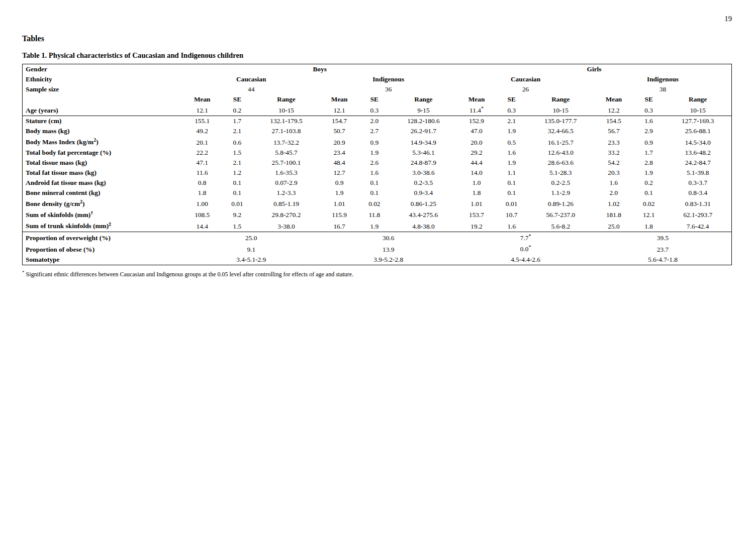19
Tables
Table 1. Physical characteristics of Caucasian and Indigenous children
| Gender | Boys | Girls |
| --- | --- | --- |
| Ethnicity | Caucasian | Indigenous | Caucasian | Indigenous |
| Sample size | 44 | 36 | 26 | 38 |
| | Mean | SE | Range | Mean | SE | Range | Mean | SE | Range | Mean | SE | Range |
| Age (years) | 12.1 | 0.2 | 10-15 | 12.1 | 0.3 | 9-15 | 11.4 * | 0.3 | 10-15 | 12.2 | 0.3 | 10-15 |
| Stature (cm) | 155.1 | 1.7 | 132.1-179.5 | 154.7 | 2.0 | 128.2-180.6 | 152.9 | 2.1 | 135.0-177.7 | 154.5 | 1.6 | 127.7-169.3 |
| Body mass (kg) | 49.2 | 2.1 | 27.1-103.8 | 50.7 | 2.7 | 26.2-91.7 | 47.0 | 1.9 | 32.4-66.5 | 56.7 | 2.9 | 25.6-88.1 |
| Body Mass Index (kg/m 2 ) | 20.1 | 0.6 | 13.7-32.2 | 20.9 | 0.9 | 14.9-34.9 | 20.0 | 0.5 | 16.1-25.7 | 23.3 | 0.9 | 14.5-34.0 |
| Total body fat percentage (%) | 22.2 | 1.5 | 5.8-45.7 | 23.4 | 1.9 | 5.3-46.1 | 29.2 | 1.6 | 12.6-43.0 | 33.2 | 1.7 | 13.6-48.2 |
| Total tissue mass (kg) | 47.1 | 2.1 | 25.7-100.1 | 48.4 | 2.6 | 24.8-87.9 | 44.4 | 1.9 | 28.6-63.6 | 54.2 | 2.8 | 24.2-84.7 |
| Total fat tissue mass (kg) | 11.6 | 1.2 | 1.6-35.3 | 12.7 | 1.6 | 3.0-38.6 | 14.0 | 1.1 | 5.1-28.3 | 20.3 | 1.9 | 5.1-39.8 |
| Android fat tissue mass (kg) | 0.8 | 0.1 | 0.07-2.9 | 0.9 | 0.1 | 0.2-3.5 | 1.0 | 0.1 | 0.2-2.5 | 1.6 | 0.2 | 0.3-3.7 |
| Bone mineral content (kg) | 1.8 | 0.1 | 1.2-3.3 | 1.9 | 0.1 | 0.9-3.4 | 1.8 | 0.1 | 1.1-2.9 | 2.0 | 0.1 | 0.8-3.4 |
| Bone density (g/cm 2 ) | 1.00 | 0.01 | 0.85-1.19 | 1.01 | 0.02 | 0.86-1.25 | 1.01 | 0.01 | 0.89-1.26 | 1.02 | 0.02 | 0.83-1.31 |
| Sum of skinfolds (mm) † | 108.5 | 9.2 | 29.8-270.2 | 115.9 | 11.8 | 43.4-275.6 | 153.7 | 10.7 | 56.7-237.0 | 181.8 | 12.1 | 62.1-293.7 |
| Sum of trunk skinfolds (mm) ‡ | 14.4 | 1.5 | 3-38.0 | 16.7 | 1.9 | 4.8-38.0 | 19.2 | 1.6 | 5.6-8.2 | 25.0 | 1.8 | 7.6-42.4 |
| Proportion of overweight (%) | 25.0 | 30.6 | 7.7 * | 39.5 |
| Proportion of obese (%) | 9.1 | 13.9 | 0.0 * | 23.7 |
| Somatotype | 3.4-5.1-2.9 | 3.9-5.2-2.8 | 4.5-4.4-2.6 | 5.6-4.7-1.8 |
* Significant ethnic differences between Caucasian and Indigenous groups at the 0.05 level after controlling for effects of age and stature.